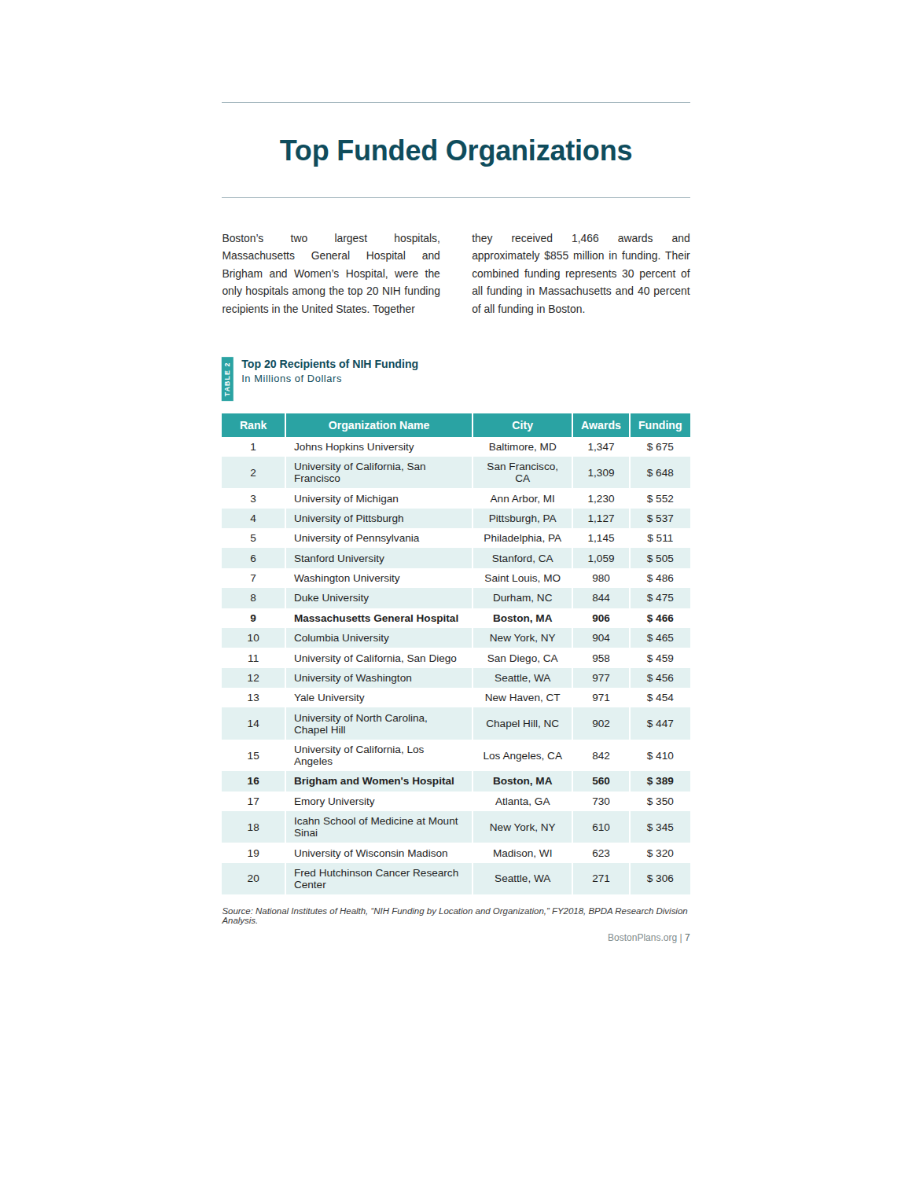Top Funded Organizations
Boston’s two largest hospitals, Massachusetts General Hospital and Brigham and Women’s Hospital, were the only hospitals among the top 20 NIH funding recipients in the United States. Together
they received 1,466 awards and approximately $855 million in funding. Their combined funding represents 30 percent of all funding in Massachusetts and 40 percent of all funding in Boston.
TABLE 2
Top 20 Recipients of NIH Funding In Millions of Dollars
| Rank | Organization Name | City | Awards | Funding |
| --- | --- | --- | --- | --- |
| 1 | Johns Hopkins University | Baltimore, MD | 1,347 | $ 675 |
| 2 | University of California, San Francisco | San Francisco, CA | 1,309 | $ 648 |
| 3 | University of Michigan | Ann Arbor, MI | 1,230 | $ 552 |
| 4 | University of Pittsburgh | Pittsburgh, PA | 1,127 | $ 537 |
| 5 | University of Pennsylvania | Philadelphia, PA | 1,145 | $ 511 |
| 6 | Stanford University | Stanford, CA | 1,059 | $ 505 |
| 7 | Washington University | Saint Louis, MO | 980 | $ 486 |
| 8 | Duke University | Durham, NC | 844 | $ 475 |
| 9 | Massachusetts General Hospital | Boston, MA | 906 | $ 466 |
| 10 | Columbia University | New York, NY | 904 | $ 465 |
| 11 | University of California, San Diego | San Diego, CA | 958 | $ 459 |
| 12 | University of Washington | Seattle, WA | 977 | $ 456 |
| 13 | Yale University | New Haven, CT | 971 | $ 454 |
| 14 | University of North Carolina, Chapel Hill | Chapel Hill, NC | 902 | $ 447 |
| 15 | University of California, Los Angeles | Los Angeles, CA | 842 | $ 410 |
| 16 | Brigham and Women's Hospital | Boston, MA | 560 | $ 389 |
| 17 | Emory University | Atlanta, GA | 730 | $ 350 |
| 18 | Icahn School of Medicine at Mount Sinai | New York, NY | 610 | $ 345 |
| 19 | University of Wisconsin Madison | Madison, WI | 623 | $ 320 |
| 20 | Fred Hutchinson Cancer Research Center | Seattle, WA | 271 | $ 306 |
Source: National Institutes of Health, “NIH Funding by Location and Organization,” FY2018, BPDA Research Division Analysis.
BostonPlans.org | 7